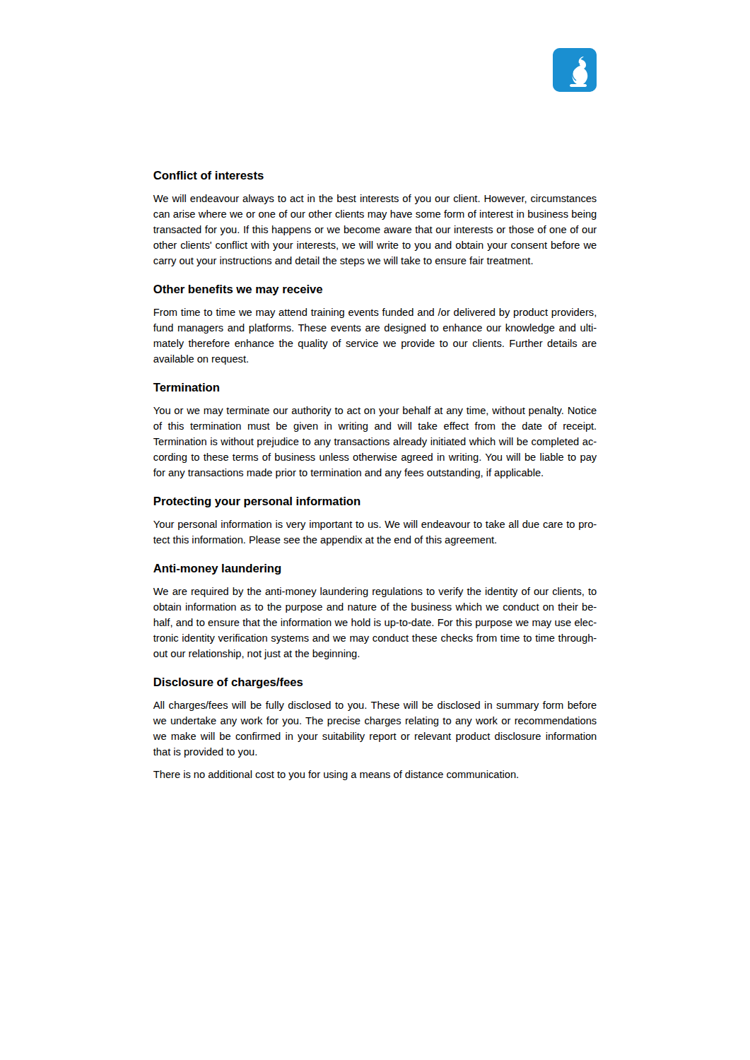Conflict of interests
We will endeavour always to act in the best interests of you our client. However, circumstances can arise where we or one of our other clients may have some form of interest in business being transacted for you. If this happens or we become aware that our interests or those of one of our other clients' conflict with your interests, we will write to you and obtain your consent before we carry out your instructions and detail the steps we will take to ensure fair treatment.
Other benefits we may receive
From time to time we may attend training events funded and /or delivered by product providers, fund managers and platforms. These events are designed to enhance our knowledge and ultimately therefore enhance the quality of service we provide to our clients. Further details are available on request.
Termination
You or we may terminate our authority to act on your behalf at any time, without penalty. Notice of this termination must be given in writing and will take effect from the date of receipt. Termination is without prejudice to any transactions already initiated which will be completed according to these terms of business unless otherwise agreed in writing. You will be liable to pay for any transactions made prior to termination and any fees outstanding, if applicable.
Protecting your personal information
Your personal information is very important to us. We will endeavour to take all due care to protect this information. Please see the appendix at the end of this agreement.
Anti-money laundering
We are required by the anti-money laundering regulations to verify the identity of our clients, to obtain information as to the purpose and nature of the business which we conduct on their behalf, and to ensure that the information we hold is up-to-date. For this purpose we may use electronic identity verification systems and we may conduct these checks from time to time throughout our relationship, not just at the beginning.
Disclosure of charges/fees
All charges/fees will be fully disclosed to you. These will be disclosed in summary form before we undertake any work for you. The precise charges relating to any work or recommendations we make will be confirmed in your suitability report or relevant product disclosure information that is provided to you.
There is no additional cost to you for using a means of distance communication.